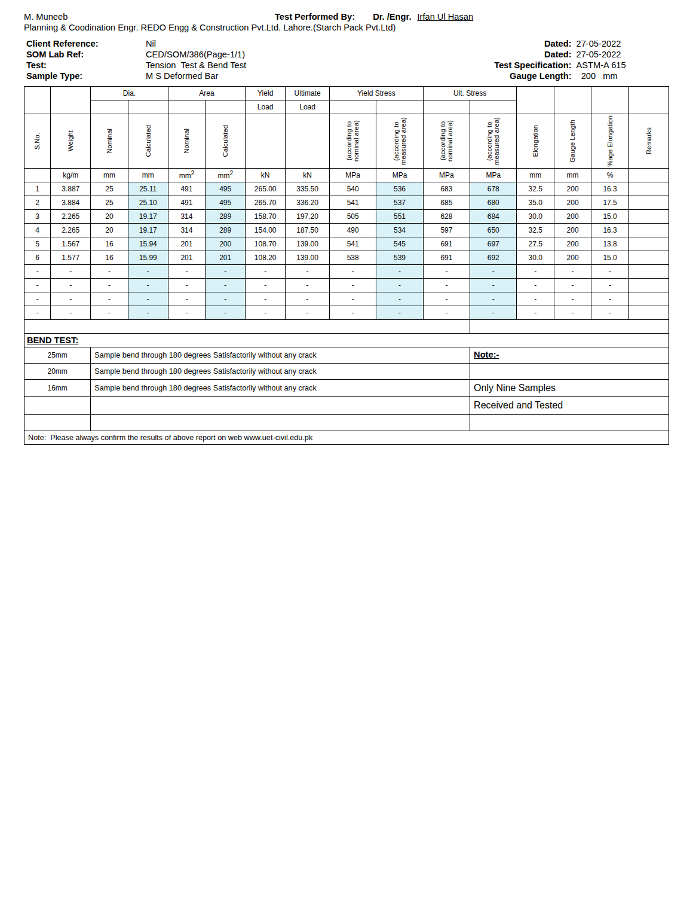M. Muneeb
Test Performed By:
Dr. /Engr.
Irfan Ul Hasan
Planning & Coodination Engr. REDO Engg & Construction Pvt.Ltd. Lahore.(Starch Pack Pvt.Ltd)
| Client Reference: | Nil | | Dated: | 27-05-2022 |
| SOM Lab Ref: | CED/SOM/386(Page-1/1) | | Dated: | 27-05-2022 |
| Test: | Tension Test & Bend Test | | Test Specification: | ASTM-A 615 |
| Sample Type: | M S Deformed Bar | | Gauge Length: | 200 mm |
| | | Dia. | Area | Yield | Ultimate | Yield Stress | Ult. Stress | | | | |
| --- | --- | --- | --- | --- | --- | --- | --- | --- | --- | --- | --- |
| | | | | Load | Load | | | | |
| S.No. | Weight | Nominal | Calculated | Nominal | Calculated | | | (according to nominal area) | (according to measured area) | (according to nominal area) | (according to measured area) | Elongation | Gauge Length | %age Elongation | Remarks |
| | kg/m | mm | mm | mm 2 | mm 2 | kN | kN | MPa | MPa | MPa | MPa | mm | mm | % | |
| 1 | 3.887 | 25 | 25.11 | 491 | 495 | 265.00 | 335.50 | 540 | 536 | 683 | 678 | 32.5 | 200 | 16.3 | |
| 2 | 3.884 | 25 | 25.10 | 491 | 495 | 265.70 | 336.20 | 541 | 537 | 685 | 680 | 35.0 | 200 | 17.5 | |
| 3 | 2.265 | 20 | 19.17 | 314 | 289 | 158.70 | 197.20 | 505 | 551 | 628 | 684 | 30.0 | 200 | 15.0 | |
| 4 | 2.265 | 20 | 19.17 | 314 | 289 | 154.00 | 187.50 | 490 | 534 | 597 | 650 | 32.5 | 200 | 16.3 | |
| 5 | 1.567 | 16 | 15.94 | 201 | 200 | 108.70 | 139.00 | 541 | 545 | 691 | 697 | 27.5 | 200 | 13.8 | |
| 6 | 1.577 | 16 | 15.99 | 201 | 201 | 108.20 | 139.00 | 538 | 539 | 691 | 692 | 30.0 | 200 | 15.0 | |
| - | - | - | - | - | - | - | - | - | - | - | - | - | - | - | |
| - | - | - | - | - | - | - | - | - | - | - | - | - | - | - | |
| - | - | - | - | - | - | - | - | - | - | - | - | - | - | - | |
| - | - | - | - | - | - | - | - | - | - | - | - | - | - | - | |
| BEND TEST: |
| 25mm | Sample bend through 180 degrees Satisfactorily without any crack | Note:- |
| 20mm | Sample bend through 180 degrees Satisfactorily without any crack | |
| 16mm | Sample bend through 180 degrees Satisfactorily without any crack | Only Nine Samples |
| | | Received and Tested |
| Note: Please always confirm the results of above report on web www.uet-civil.edu.pk |